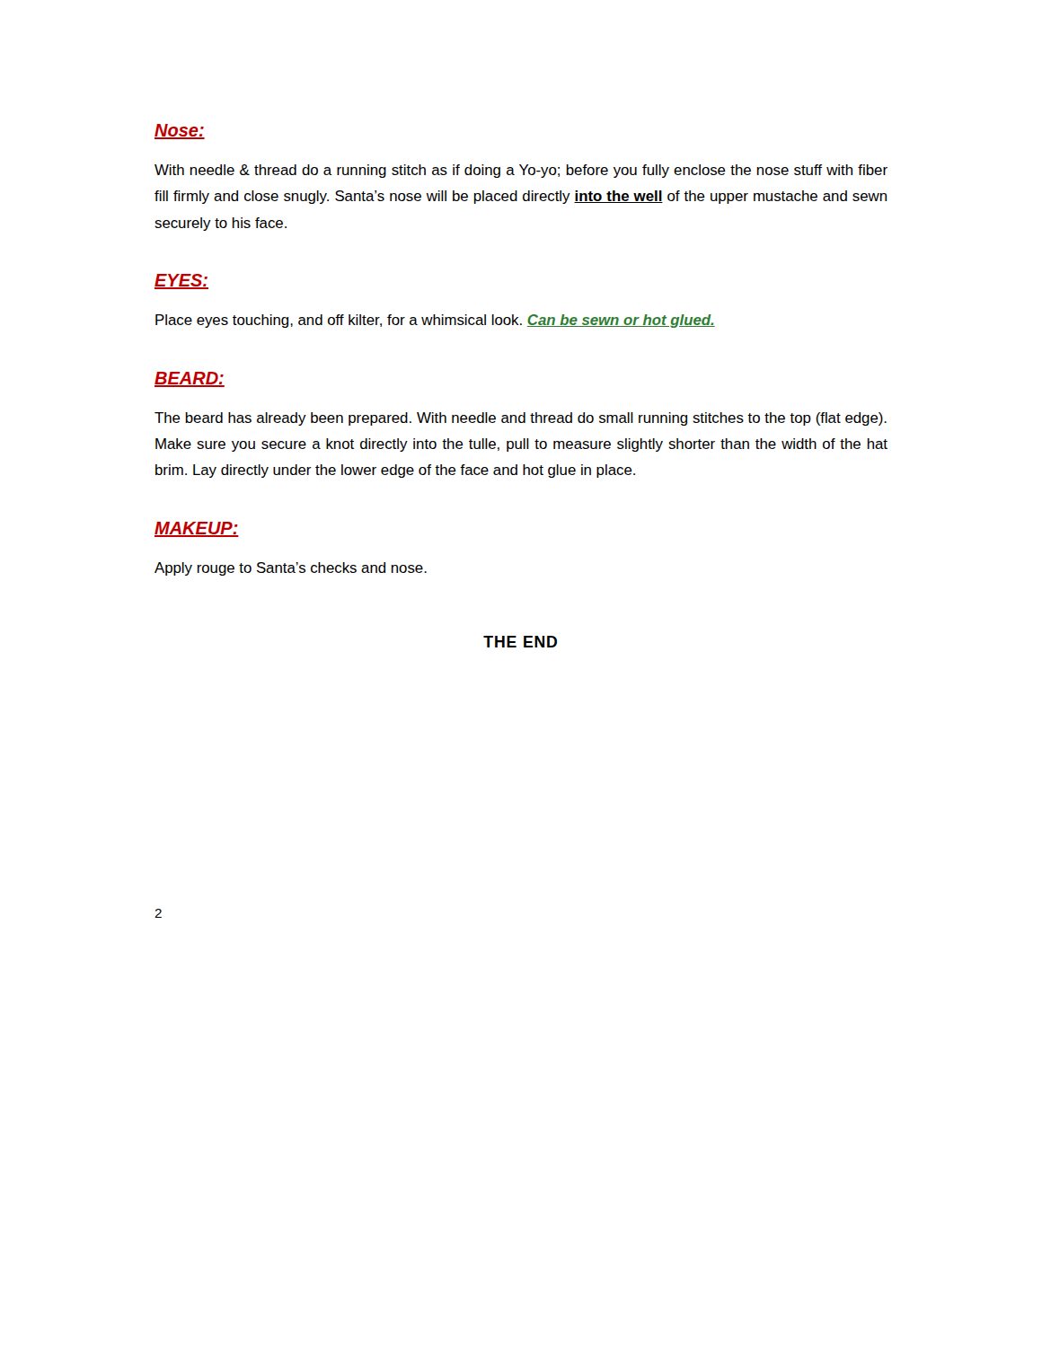Nose:
With needle & thread do a running stitch as if doing a Yo-yo; before you fully enclose the nose stuff with fiber fill firmly and close snugly. Santa’s nose will be placed directly into the well of the upper mustache and sewn securely to his face.
EYES:
Place eyes touching, and off kilter, for a whimsical look. Can be sewn or hot glued.
BEARD:
The beard has already been prepared. With needle and thread do small running stitches to the top (flat edge). Make sure you secure a knot directly into the tulle, pull to measure slightly shorter than the width of the hat brim. Lay directly under the lower edge of the face and hot glue in place.
MAKEUP:
Apply rouge to Santa’s checks and nose.
THE END
2